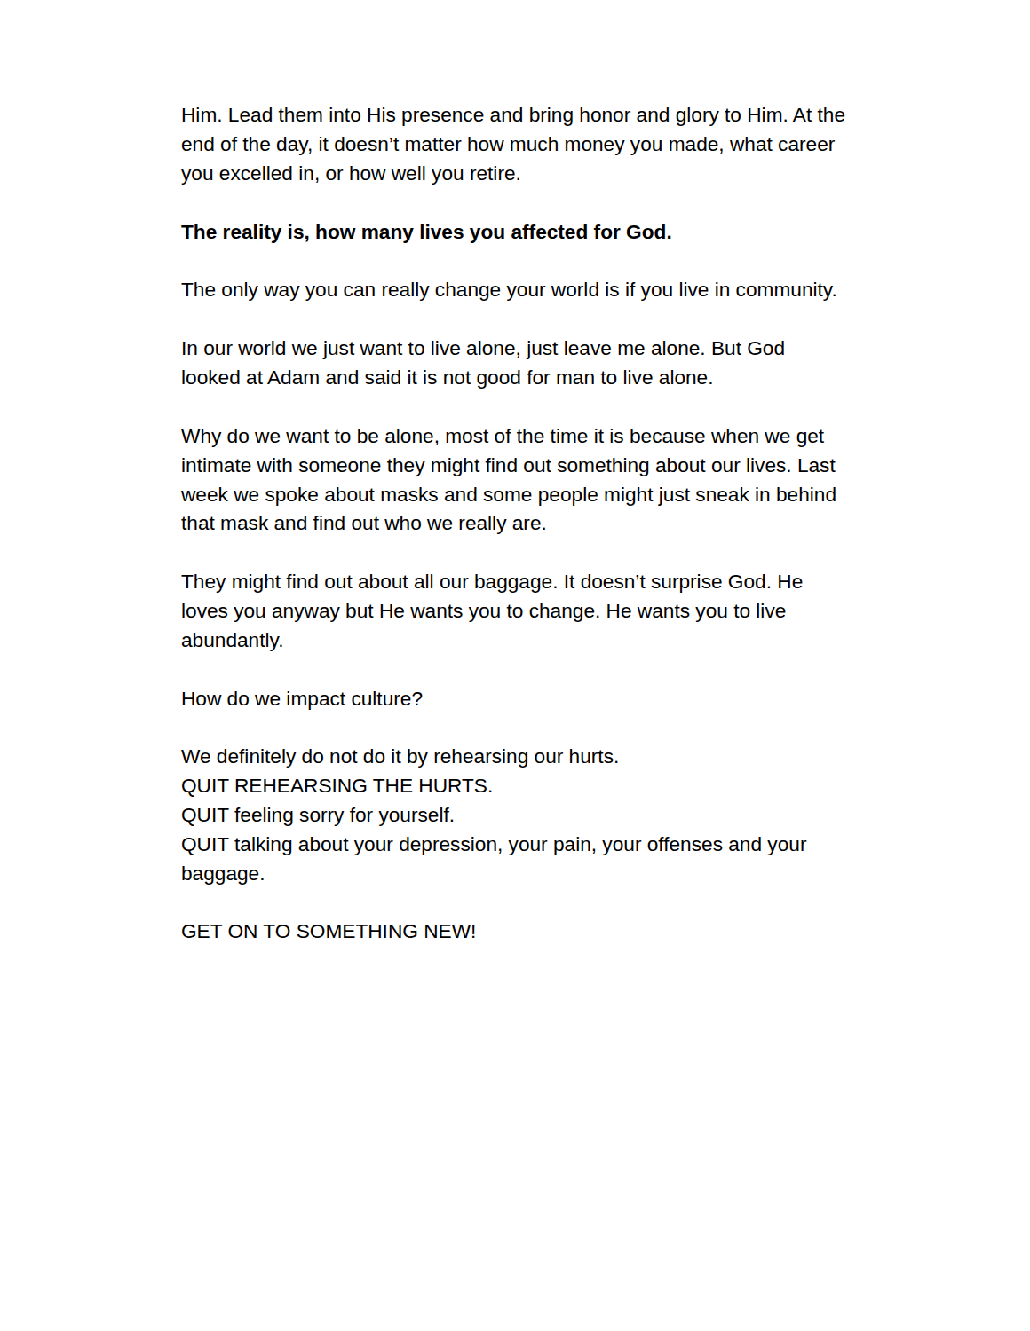Him. Lead them into His presence and bring honor and glory to Him. At the end of the day, it doesn’t matter how much money you made, what career you excelled in, or how well you retire.
The reality is, how many lives you affected for God.
The only way you can really change your world is if you live in community.
In our world we just want to live alone, just leave me alone. But God looked at Adam and said it is not good for man to live alone.
Why do we want to be alone, most of the time it is because when we get intimate with someone they might find out something about our lives. Last week we spoke about masks and some people might just sneak in behind that mask and find out who we really are.
They might find out about all our baggage. It doesn’t surprise God. He loves you anyway but He wants you to change. He wants you to live abundantly.
How do we impact culture?
We definitely do not do it by rehearsing our hurts.
QUIT REHEARSING THE HURTS.
QUIT feeling sorry for yourself.
QUIT talking about your depression, your pain, your offenses and your baggage.
GET ON TO SOMETHING NEW!